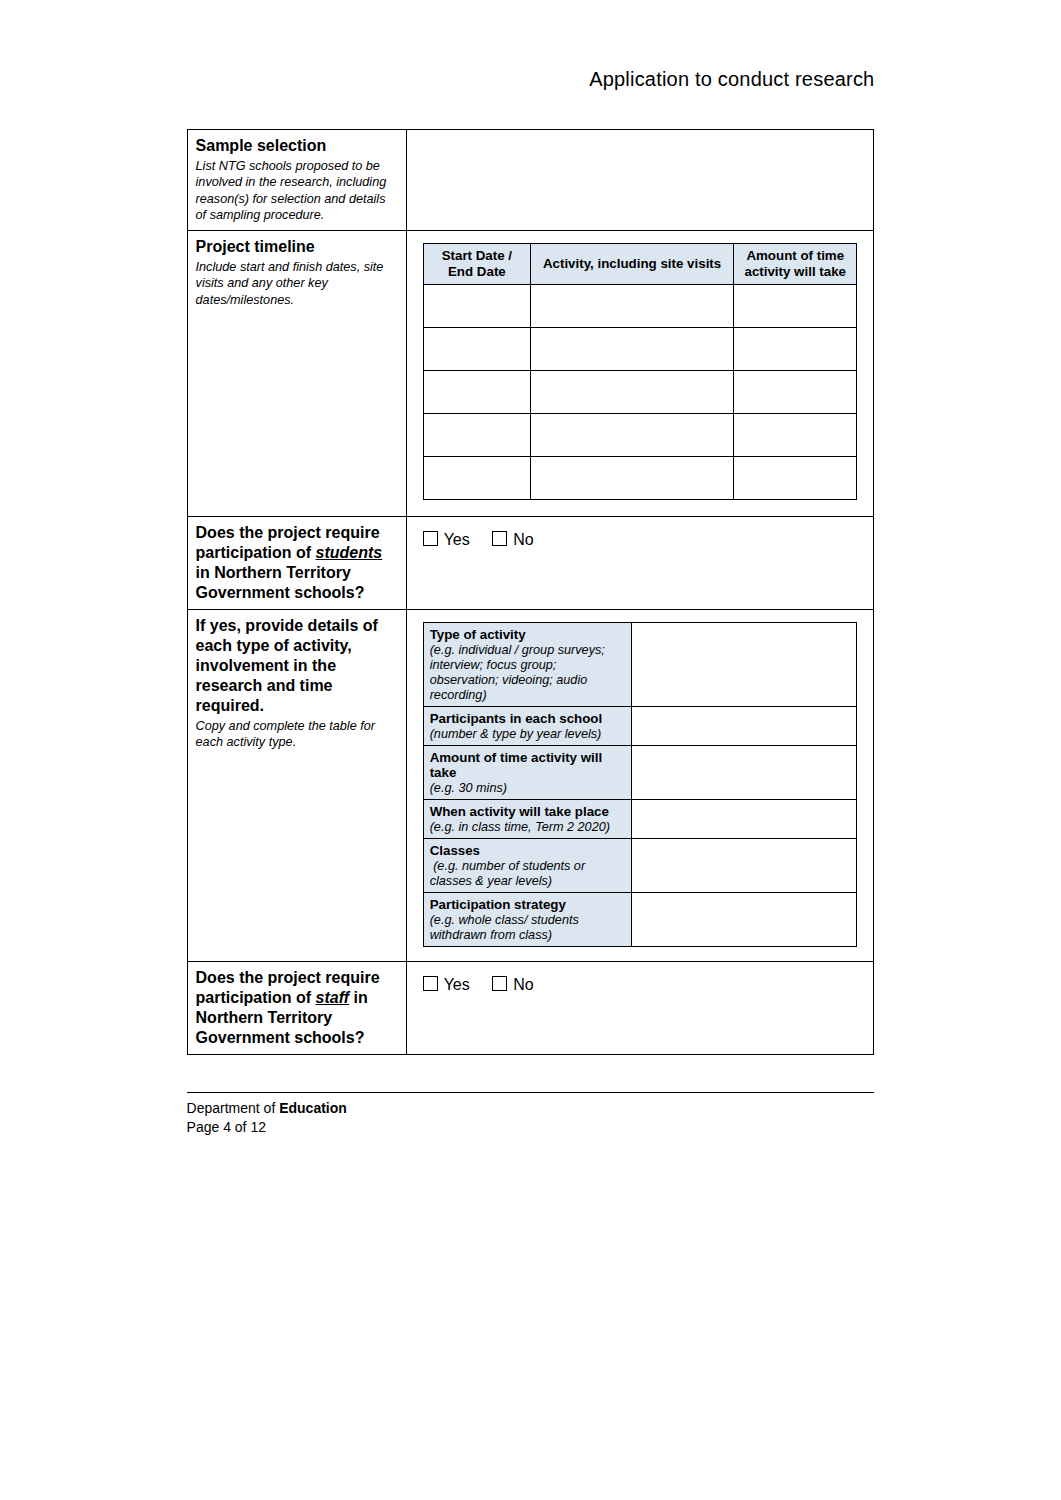Application to conduct research
| Sample selection List NTG schools proposed to be involved in the research, including reason(s) for selection and details of sampling procedure. | |
| Project timeline Include start and finish dates, site visits and any other key dates/milestones. | / Start Date / End Date / Activity, including site visits / Amount of time activity will take / / --- / --- / --- / |
| Does the project require participation of students in Northern Territory Government schools? | Yes No |
| If yes, provide details of each type of activity, involvement in the research and time required. Copy and complete the table for each activity type. | / Type of activity (e.g. individual / group surveys; interview; focus group; observation; videoing; audio recording) / / / Participants in each school (number & type by year levels) / / / Amount of time activity will take (e.g. 30 mins) / / / When activity will take place (e.g. in class time, Term 2 2020) / / / Classes (e.g. number of students or classes & year levels) / / / Participation strategy (e.g. whole class/ students withdrawn from class) / / |
| Does the project require participation of staff in Northern Territory Government schools? | Yes No |
Department of Education
Page 4 of 12